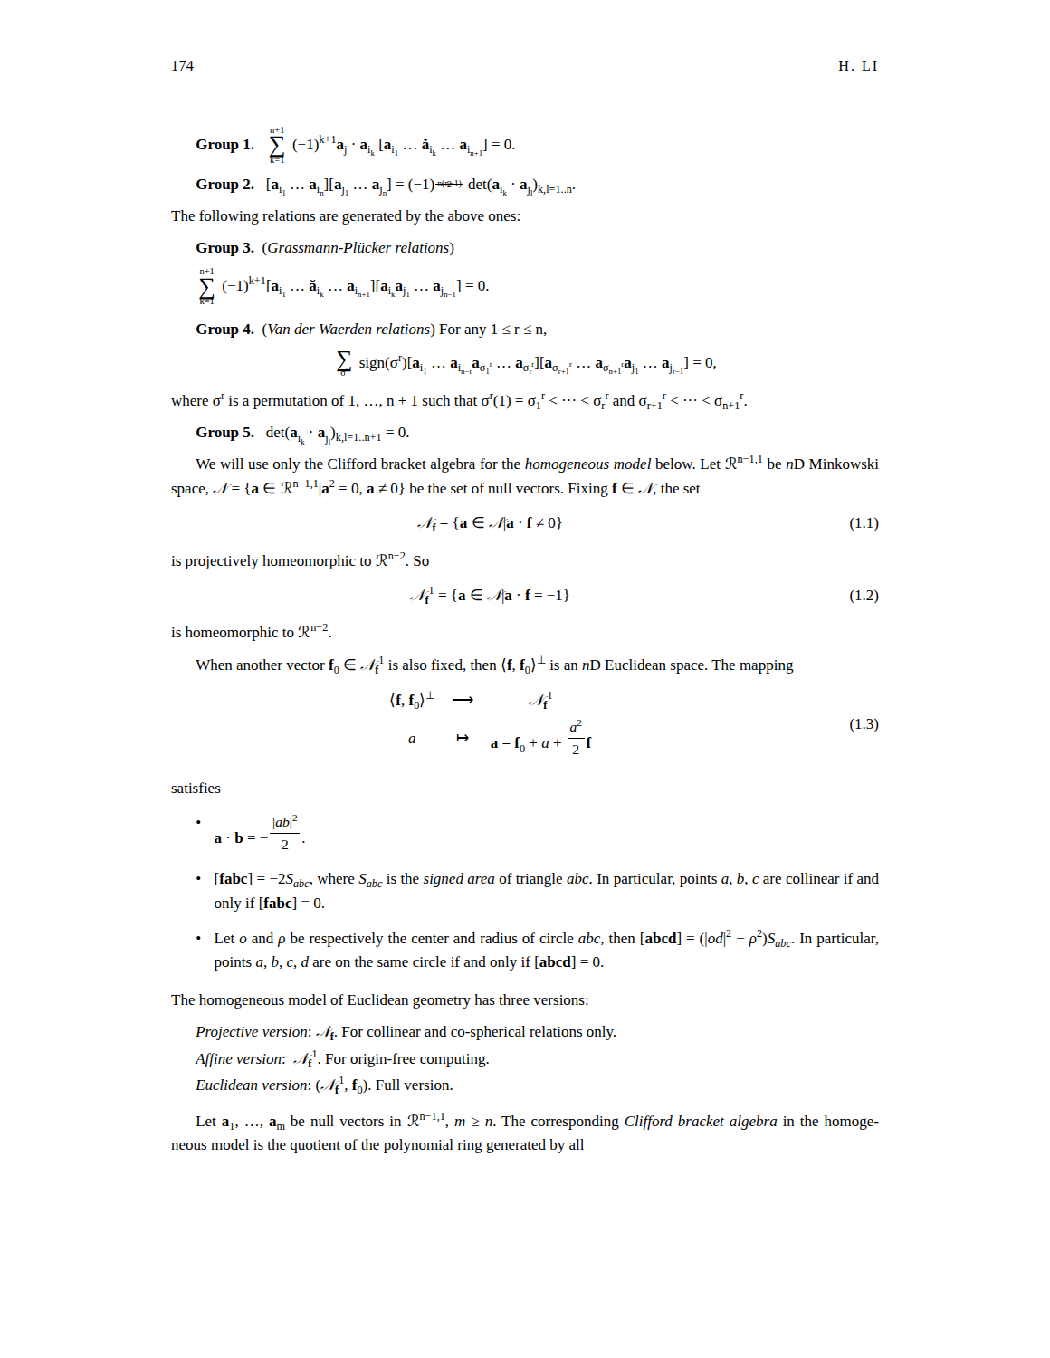174 H. LI
Group 1. n+1∑k=1 (−1)k+1aj · aik [ai1 … ǎik … ain+1] = 0.
Group 2. [ai1 … ain][aj1 … ajn] = (−1)n(n−1) 2 det(aik · ajl)k,l=1..n.
The following relations are generated by the above ones:
Group 3. (Grassmann-Plücker relations)
n+1∑k=1 (−1)k+1[ai1 … ǎik … ain+1][aikaj1 … ajn−1] = 0.
Group 4. (Van der Waerden relations) For any 1 ≤ r ≤ n,
∑σr sign(σr)[ai1 … ain−raσ1r … aσrr][aσr+1r … aσn+1raj1 … ajr−1] = 0,
where σr is a permutation of 1, …, n + 1 such that σr(1) = σ1r < ··· < σrr and σr+1r < ··· < σn+1r.
Group 5. det(aik · ajl)k,l=1..n+1 = 0.
We will use only the Clifford bracket algebra for the homogeneous model below. Let ℛn−1,1 be n D Minkowski space, 𝒩 = {a ∈ ℛn−1,1|a2 = 0, a ≠ 0} be the set of null vectors. Fixing f ∈ 𝒩, the set
𝒩f = {a ∈ 𝒩|a · f ≠ 0} (1.1)
is projectively homeomorphic to ℛn−2. So
𝒩f1 = {a ∈ 𝒩|a · f = −1} (1.2)
is homeomorphic to ℛn−2.
When another vector f0 ∈ 𝒩f1 is also fixed, then ⟨f, f0⟩⊥ is an n D Euclidean space. The mapping
| ⟨ f , f 0 ⟩ ⊥ | ⟶ | 𝒩 f 1 |
| a | ↦ | a = f 0 + a + a 2 2 f |
(1.3)
satisfies
a · b = −|ab|22.
[fabc] = −2Sabc, where Sabc is the signed area of triangle abc. In particular, points a, b, c are collinear if and only if [fabc] = 0.
Let o and ρ be respectively the center and radius of circle abc, then [abcd] = (|od|2 − ρ2)Sabc. In particular, points a, b, c, d are on the same circle if and only if [abcd] = 0.
The homogeneous model of Euclidean geometry has three versions:
Projective version: 𝒩f. For collinear and co-spherical relations only.
Affine version: 𝒩f1. For origin-free computing.
Euclidean version: (𝒩f1, f0). Full version.
Let a1, …, am be null vectors in ℛn−1,1, m ≥ n. The corresponding Clifford bracket algebra in the homogeneous model is the quotient of the polynomial ring generated by all